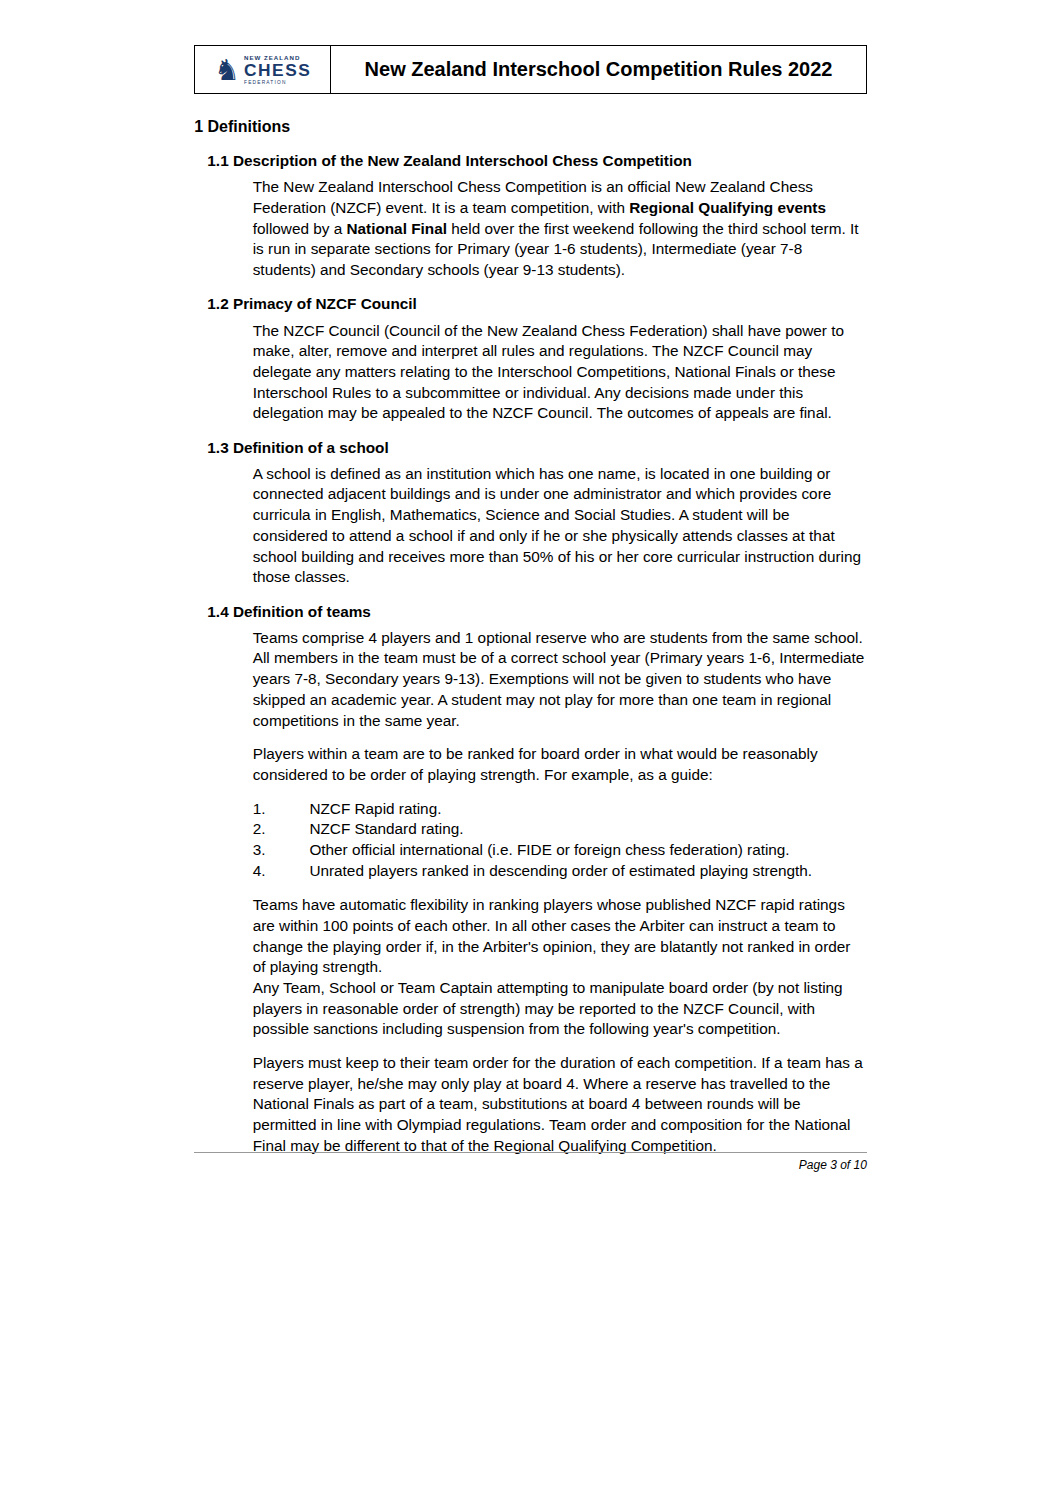♞ NEW ZEALAND CHESS FEDERATION
New Zealand Interschool Competition Rules 2022
1 Definitions
1.1 Description of the New Zealand Interschool Chess Competition
The New Zealand Interschool Chess Competition is an official New Zealand Chess Federation (NZCF) event. It is a team competition, with Regional Qualifying events followed by a National Final held over the first weekend following the third school term. It is run in separate sections for Primary (year 1-6 students), Intermediate (year 7-8 students) and Secondary schools (year 9-13 students).
1.2 Primacy of NZCF Council
The NZCF Council (Council of the New Zealand Chess Federation) shall have power to make, alter, remove and interpret all rules and regulations. The NZCF Council may delegate any matters relating to the Interschool Competitions, National Finals or these Interschool Rules to a subcommittee or individual. Any decisions made under this delegation may be appealed to the NZCF Council. The outcomes of appeals are final.
1.3 Definition of a school
A school is defined as an institution which has one name, is located in one building or connected adjacent buildings and is under one administrator and which provides core curricula in English, Mathematics, Science and Social Studies. A student will be considered to attend a school if and only if he or she physically attends classes at that school building and receives more than 50% of his or her core curricular instruction during those classes.
1.4 Definition of teams
Teams comprise 4 players and 1 optional reserve who are students from the same school. All members in the team must be of a correct school year (Primary years 1-6, Intermediate years 7-8, Secondary years 9-13). Exemptions will not be given to students who have skipped an academic year. A student may not play for more than one team in regional competitions in the same year.
Players within a team are to be ranked for board order in what would be reasonably considered to be order of playing strength. For example, as a guide:
NZCF Rapid rating.
NZCF Standard rating.
Other official international (i.e. FIDE or foreign chess federation) rating.
Unrated players ranked in descending order of estimated playing strength.
Teams have automatic flexibility in ranking players whose published NZCF rapid ratings are within 100 points of each other. In all other cases the Arbiter can instruct a team to change the playing order if, in the Arbiter's opinion, they are blatantly not ranked in order of playing strength.
Any Team, School or Team Captain attempting to manipulate board order (by not listing players in reasonable order of strength) may be reported to the NZCF Council, with possible sanctions including suspension from the following year's competition.
Players must keep to their team order for the duration of each competition. If a team has a reserve player, he/she may only play at board 4. Where a reserve has travelled to the National Finals as part of a team, substitutions at board 4 between rounds will be permitted in line with Olympiad regulations. Team order and composition for the National Final may be different to that of the Regional Qualifying Competition.
Page 3 of 10